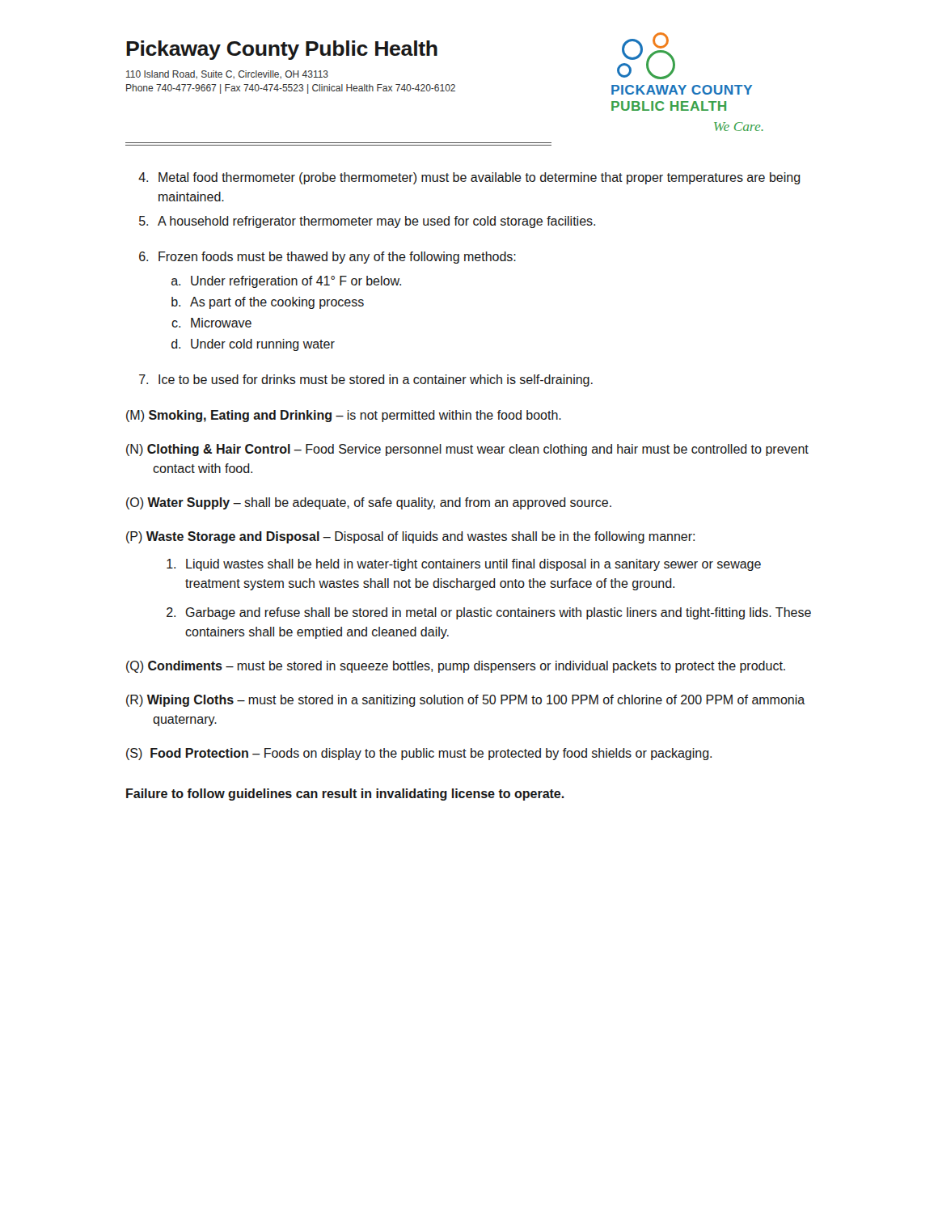Pickaway County Public Health
110 Island Road, Suite C, Circleville, OH 43113
Phone 740-477-9667 | Fax 740-474-5523 | Clinical Health Fax 740-420-6102
PICKAWAY COUNTY
PUBLIC HEALTH
We Care.
Metal food thermometer (probe thermometer) must be available to determine that proper temperatures are being maintained.
A household refrigerator thermometer may be used for cold storage facilities.
Frozen foods must be thawed by any of the following methods:
Under refrigeration of 41° F or below.
As part of the cooking process
Microwave
Under cold running water
Ice to be used for drinks must be stored in a container which is self-draining.
(M) Smoking, Eating and Drinking – is not permitted within the food booth.
(N) Clothing & Hair Control – Food Service personnel must wear clean clothing and hair must be controlled to prevent contact with food.
(O) Water Supply – shall be adequate, of safe quality, and from an approved source.
(P) Waste Storage and Disposal – Disposal of liquids and wastes shall be in the following manner:
Liquid wastes shall be held in water-tight containers until final disposal in a sanitary sewer or sewage treatment system such wastes shall not be discharged onto the surface of the ground.
Garbage and refuse shall be stored in metal or plastic containers with plastic liners and tight-fitting lids. These containers shall be emptied and cleaned daily.
(Q) Condiments – must be stored in squeeze bottles, pump dispensers or individual packets to protect the product.
(R) Wiping Cloths – must be stored in a sanitizing solution of 50 PPM to 100 PPM of chlorine of 200 PPM of ammonia quaternary.
(S) Food Protection – Foods on display to the public must be protected by food shields or packaging.
Failure to follow guidelines can result in invalidating license to operate.